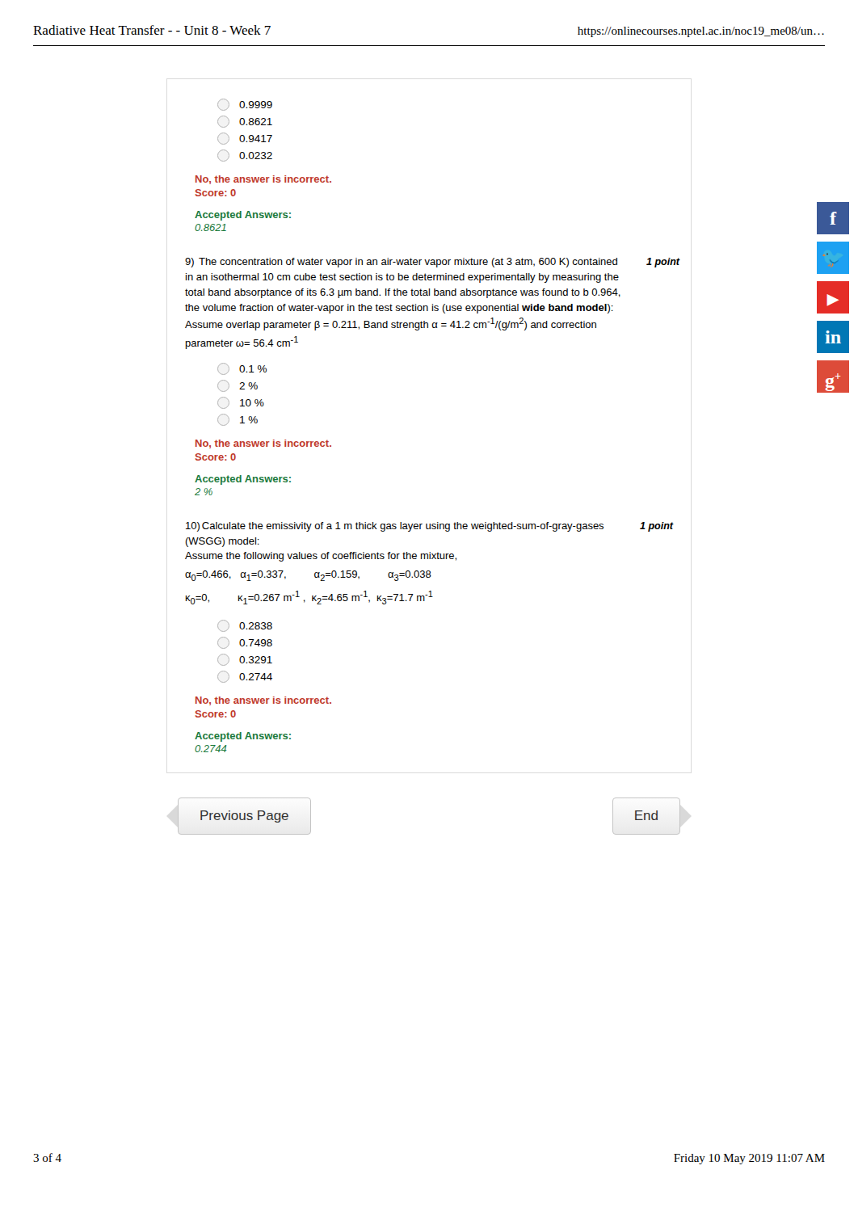Radiative Heat Transfer - - Unit 8 - Week 7
https://onlinecourses.nptel.ac.in/noc19_me08/un…
f
🐦
in
g+
0.9999
0.8621
0.9417
0.0232
No, the answer is incorrect.
Score: 0
Accepted Answers:
0.8621
1 point 9) The concentration of water vapor in an air-water vapor mixture (at 3 atm, 600 K) contained in an isothermal 10 cm cube test section is to be determined experimentally by measuring the total band absorptance of its 6.3 µm band. If the total band absorptance was found to b 0.964, the volume fraction of water-vapor in the test section is (use exponential wide band model):
Assume overlap parameter β = 0.211, Band strength α = 41.2 cm-1/(g/m2) and correction parameter ω= 56.4 cm-1
0.1 %
2 %
10 %
1 %
No, the answer is incorrect.
Score: 0
Accepted Answers:
2 %
1 point 10) Calculate the emissivity of a 1 m thick gas layer using the weighted-sum-of-gray-gases (WSGG) model:
Assume the following values of coefficients for the mixture,
α0=0.466, α1=0.337, α2=0.159, α3=0.038
κ0=0, κ1=0.267 m-1 , κ2=4.65 m-1, κ3=71.7 m-1
0.2838
0.7498
0.3291
0.2744
No, the answer is incorrect.
Score: 0
Accepted Answers:
0.2744
Previous Page
End
3 of 4
Friday 10 May 2019 11:07 AM